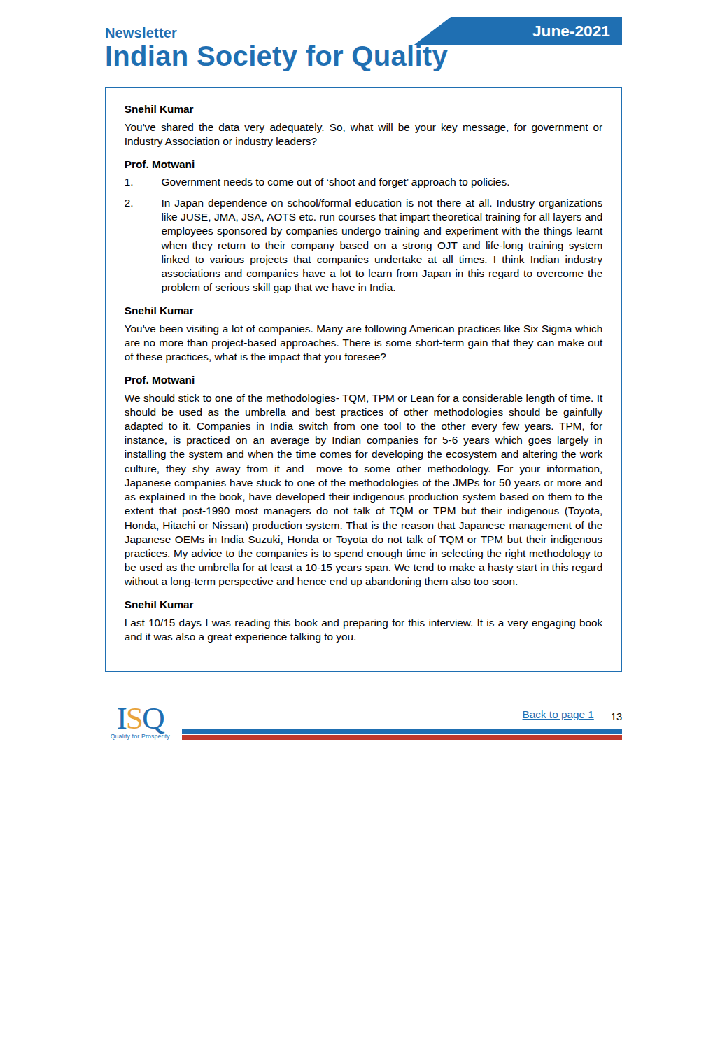June-2021
Newsletter
Indian Society for Quality
Snehil Kumar
You've shared the data very adequately. So, what will be your key message, for government or Industry Association or industry leaders?
Prof. Motwani
Government needs to come out of ‘shoot and forget’ approach to policies.
In Japan dependence on school/formal education is not there at all. Industry organizations like JUSE, JMA, JSA, AOTS etc. run courses that impart theoretical training for all layers and employees sponsored by companies undergo training and experiment with the things learnt when they return to their company based on a strong OJT and life-long training system linked to various projects that companies undertake at all times. I think Indian industry associations and companies have a lot to learn from Japan in this regard to overcome the problem of serious skill gap that we have in India.
Snehil Kumar
You've been visiting a lot of companies. Many are following American practices like Six Sigma which are no more than project-based approaches. There is some short-term gain that they can make out of these practices, what is the impact that you foresee?
Prof. Motwani
We should stick to one of the methodologies- TQM, TPM or Lean for a considerable length of time. It should be used as the umbrella and best practices of other methodologies should be gainfully adapted to it. Companies in India switch from one tool to the other every few years. TPM, for instance, is practiced on an average by Indian companies for 5-6 years which goes largely in installing the system and when the time comes for developing the ecosystem and altering the work culture, they shy away from it and move to some other methodology. For your information, Japanese companies have stuck to one of the methodologies of the JMPs for 50 years or more and as explained in the book, have developed their indigenous production system based on them to the extent that post-1990 most managers do not talk of TQM or TPM but their indigenous (Toyota, Honda, Hitachi or Nissan) production system. That is the reason that Japanese management of the Japanese OEMs in India Suzuki, Honda or Toyota do not talk of TQM or TPM but their indigenous practices. My advice to the companies is to spend enough time in selecting the right methodology to be used as the umbrella for at least a 10-15 years span. We tend to make a hasty start in this regard without a long-term perspective and hence end up abandoning them also too soon.
Snehil Kumar
Last 10/15 days I was reading this book and preparing for this interview. It is a very engaging book and it was also a great experience talking to you.
ISQ
Quality for Prosperity
Back to page 1
13